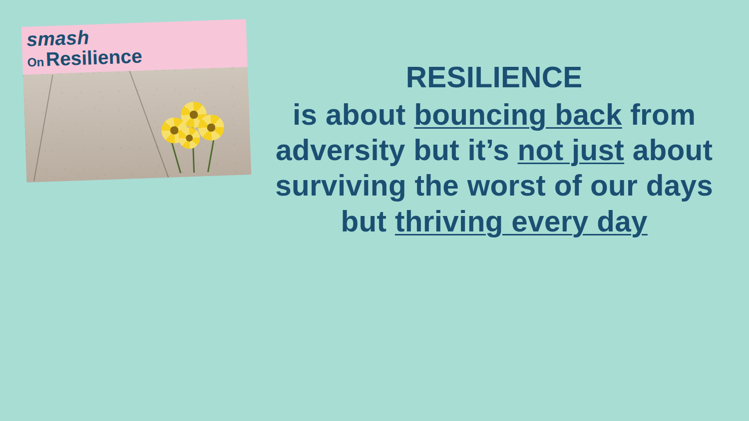smash On Resilience
RESILIENCE is about bouncing back from adversity but it’s not just about surviving the worst of our days but thriving every day